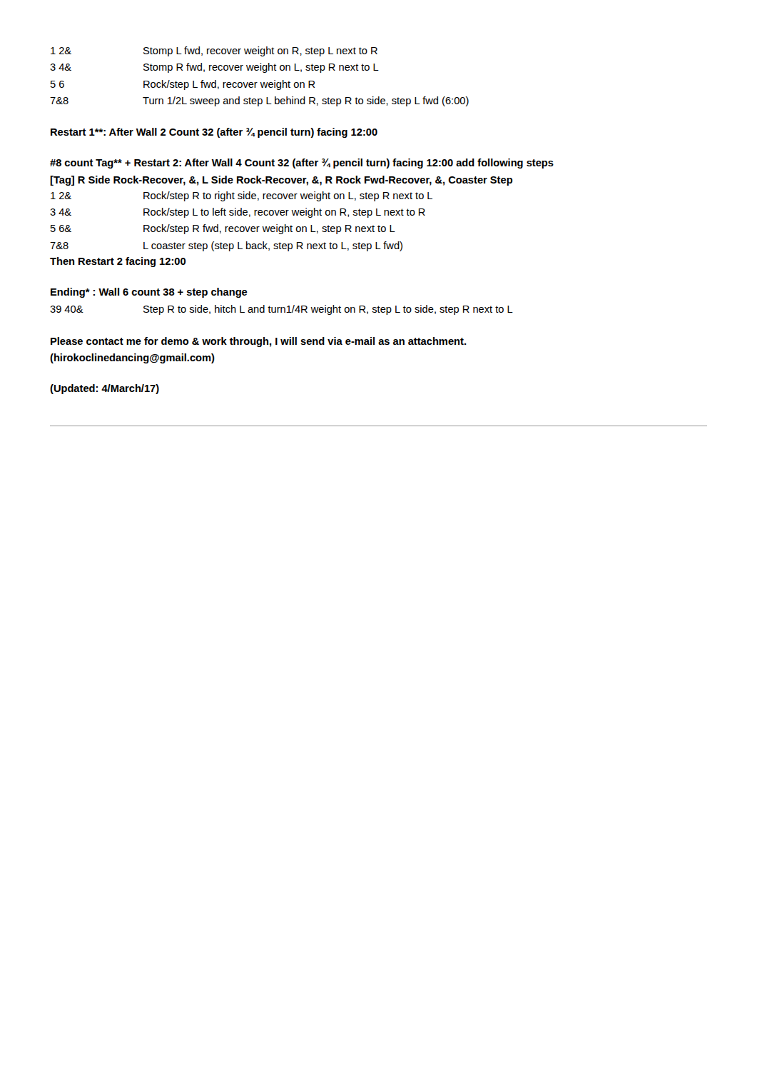| 1 2& | Stomp L fwd, recover weight on R, step L next to R |
| 3 4& | Stomp R fwd, recover weight on L, step R next to L |
| 5 6 | Rock/step L fwd, recover weight on R |
| 7&8 | Turn 1/2L sweep and step L behind R, step R to side, step L fwd (6:00) |
Restart 1**: After Wall 2 Count 32 (after ¾ pencil turn) facing 12:00
#8 count Tag** + Restart 2: After Wall 4 Count 32 (after ¾ pencil turn) facing 12:00 add following steps
[Tag] R Side Rock-Recover, &, L Side Rock-Recover, &, R Rock Fwd-Recover, &, Coaster Step
| 1 2& | Rock/step R to right side, recover weight on L, step R next to L |
| 3 4& | Rock/step L to left side, recover weight on R, step L next to R |
| 5 6& | Rock/step R fwd, recover weight on L, step R next to L |
| 7&8 | L coaster step (step L back, step R next to L, step L fwd) |
Then Restart 2 facing 12:00
Ending* : Wall 6 count 38 + step change
| 39 40& | Step R to side, hitch L and turn1/4R weight on R, step L to side, step R next to L |
Please contact me for demo & work through, I will send via e-mail as an attachment.
(hirokoclinedancing@gmail.com)
(Updated: 4/March/17)